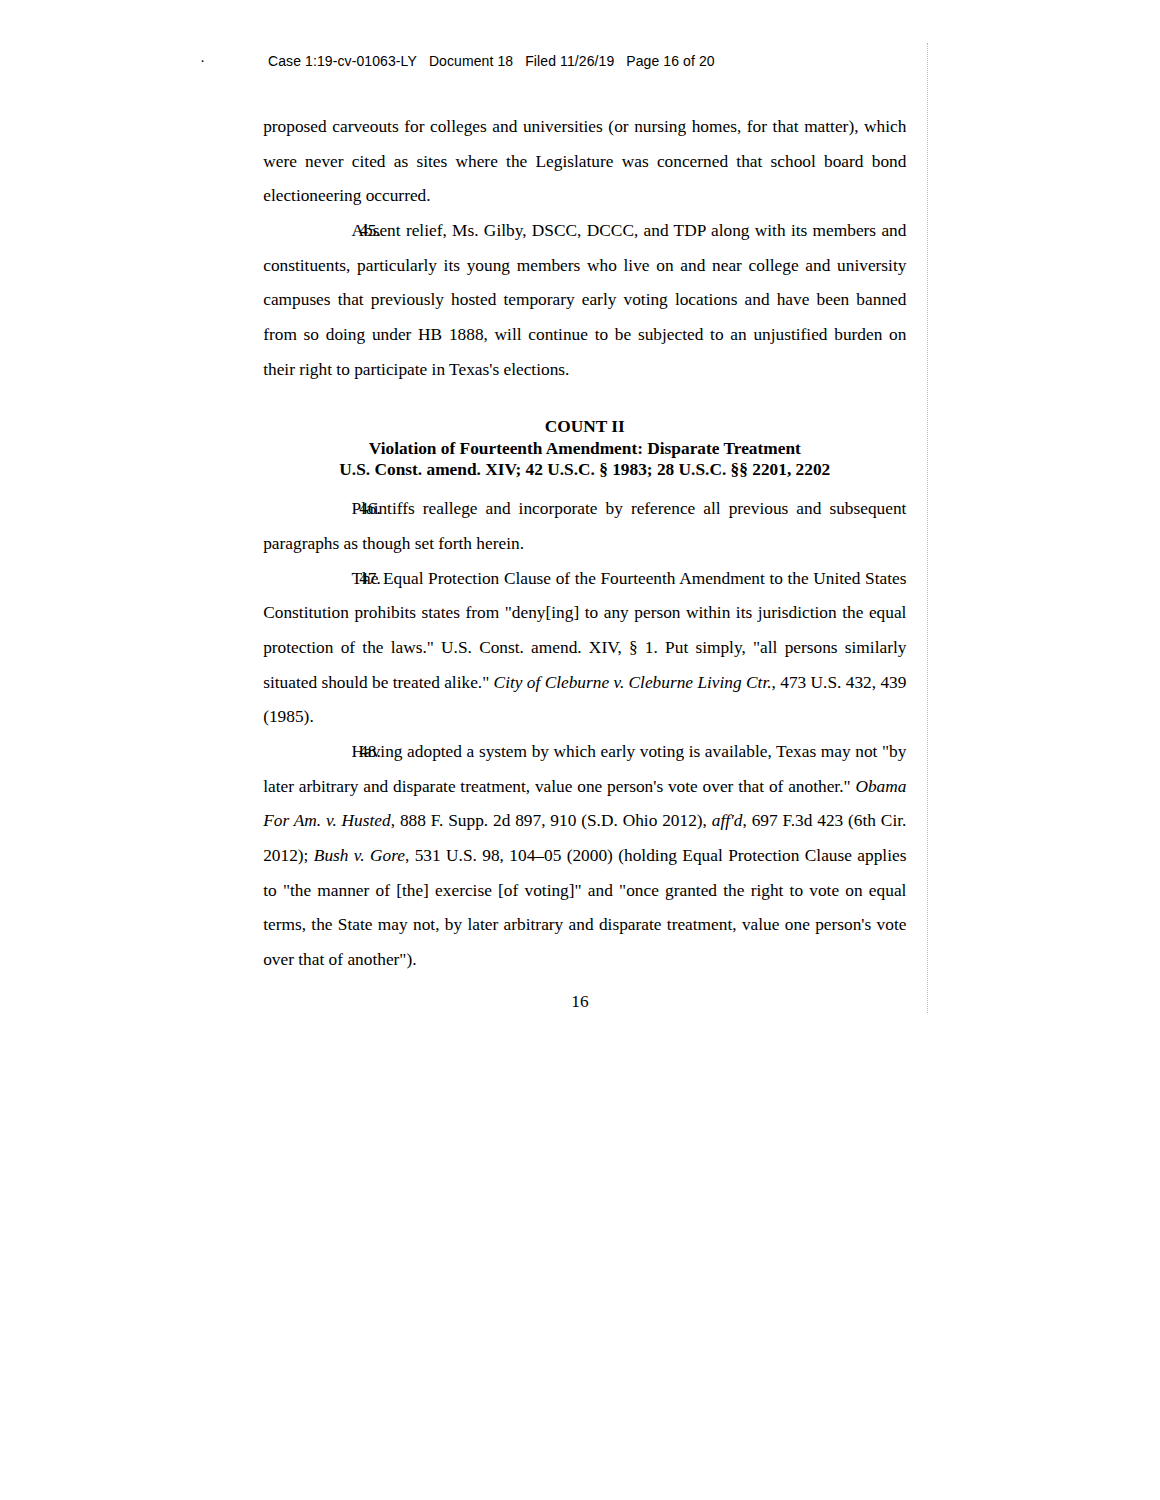.
Case 1:19-cv-01063-LY Document 18 Filed 11/26/19 Page 16 of 20
proposed carveouts for colleges and universities (or nursing homes, for that matter), which were never cited as sites where the Legislature was concerned that school board bond electioneering occurred.
45. Absent relief, Ms. Gilby, DSCC, DCCC, and TDP along with its members and constituents, particularly its young members who live on and near college and university campuses that previously hosted temporary early voting locations and have been banned from so doing under HB 1888, will continue to be subjected to an unjustified burden on their right to participate in Texas's elections.
COUNT II Violation of Fourteenth Amendment: Disparate Treatment U.S. Const. amend. XIV; 42 U.S.C. § 1983; 28 U.S.C. §§ 2201, 2202
46. Plaintiffs reallege and incorporate by reference all previous and subsequent paragraphs as though set forth herein.
47. The Equal Protection Clause of the Fourteenth Amendment to the United States Constitution prohibits states from "deny[ing] to any person within its jurisdiction the equal protection of the laws." U.S. Const. amend. XIV, § 1. Put simply, "all persons similarly situated should be treated alike." City of Cleburne v. Cleburne Living Ctr., 473 U.S. 432, 439 (1985).
48. Having adopted a system by which early voting is available, Texas may not "by later arbitrary and disparate treatment, value one person's vote over that of another." Obama For Am. v. Husted, 888 F. Supp. 2d 897, 910 (S.D. Ohio 2012), aff'd, 697 F.3d 423 (6th Cir. 2012); Bush v. Gore, 531 U.S. 98, 104–05 (2000) (holding Equal Protection Clause applies to "the manner of [the] exercise [of voting]" and "once granted the right to vote on equal terms, the State may not, by later arbitrary and disparate treatment, value one person's vote over that of another").
16